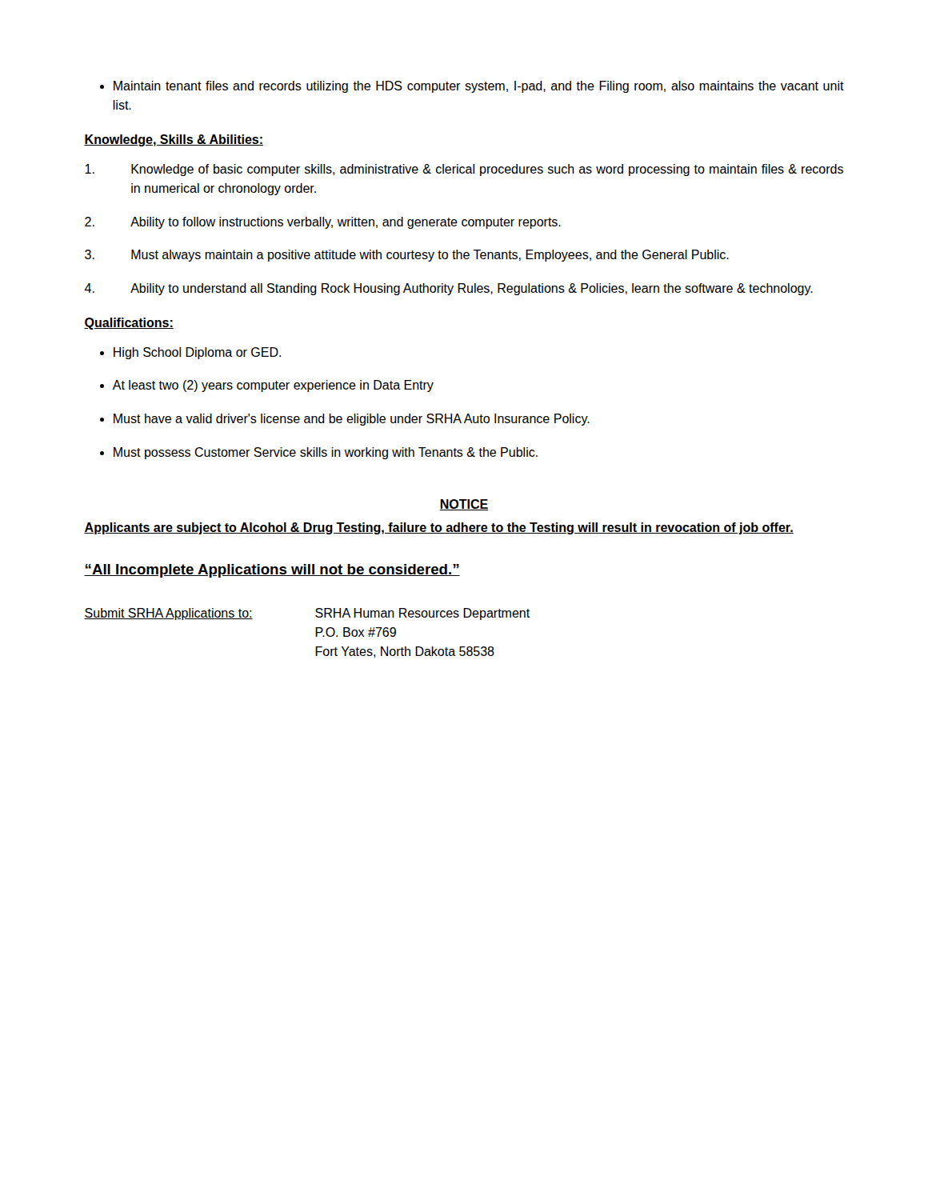Maintain tenant files and records utilizing the HDS computer system, I-pad, and the Filing room, also maintains the vacant unit list.
Knowledge, Skills & Abilities:
1.
Knowledge of basic computer skills, administrative & clerical procedures such as word processing to maintain files & records in numerical or chronology order.
2.
Ability to follow instructions verbally, written, and generate computer reports.
3.
Must always maintain a positive attitude with courtesy to the Tenants, Employees, and the General Public.
4.
Ability to understand all Standing Rock Housing Authority Rules, Regulations & Policies, learn the software & technology.
Qualifications:
High School Diploma or GED.
At least two (2) years computer experience in Data Entry
Must have a valid driver's license and be eligible under SRHA Auto Insurance Policy.
Must possess Customer Service skills in working with Tenants & the Public.
NOTICE
Applicants are subject to Alcohol & Drug Testing, failure to adhere to the Testing will result in revocation of job offer.
“All Incomplete Applications will not be considered.”
Submit SRHA Applications to:
SRHA Human Resources Department
P.O. Box #769
Fort Yates, North Dakota 58538